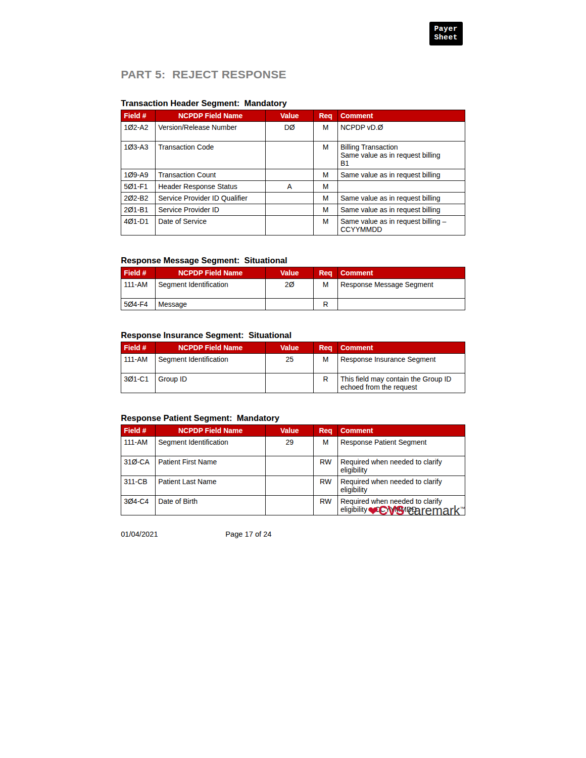Payer
Sheet
PART 5: REJECT RESPONSE
Transaction Header Segment: Mandatory
| Field # | NCPDP Field Name | Value | Req | Comment |
| --- | --- | --- | --- | --- |
| 1Ø2-A2 | Version/Release Number | DØ | M | NCPDP vD.Ø |
| 1Ø3-A3 | Transaction Code | | M | Billing Transaction Same value as in request billing B1 |
| 1Ø9-A9 | Transaction Count | | M | Same value as in request billing |
| 5Ø1-F1 | Header Response Status | A | M | |
| 2Ø2-B2 | Service Provider ID Qualifier | | M | Same value as in request billing |
| 2Ø1-B1 | Service Provider ID | | M | Same value as in request billing |
| 4Ø1-D1 | Date of Service | | M | Same value as in request billing – CCYYMMDD |
Response Message Segment: Situational
| Field # | NCPDP Field Name | Value | Req | Comment |
| --- | --- | --- | --- | --- |
| 111-AM | Segment Identification | 2Ø | M | Response Message Segment |
| 5Ø4-F4 | Message | | R | |
Response Insurance Segment: Situational
| Field # | NCPDP Field Name | Value | Req | Comment |
| --- | --- | --- | --- | --- |
| 111-AM | Segment Identification | 25 | M | Response Insurance Segment |
| 3Ø1-C1 | Group ID | | R | This field may contain the Group ID echoed from the request |
Response Patient Segment: Mandatory
| Field # | NCPDP Field Name | Value | Req | Comment |
| --- | --- | --- | --- | --- |
| 111-AM | Segment Identification | 29 | M | Response Patient Segment |
| 31Ø-CA | Patient First Name | | RW | Required when needed to clarify eligibility |
| 311-CB | Patient Last Name | | RW | Required when needed to clarify eligibility |
| 3Ø4-C4 | Date of Birth | | RW | Required when needed to clarify eligibility – CCYYMMDD |
❤CVS caremark™
01/04/2021 Page 17 of 24